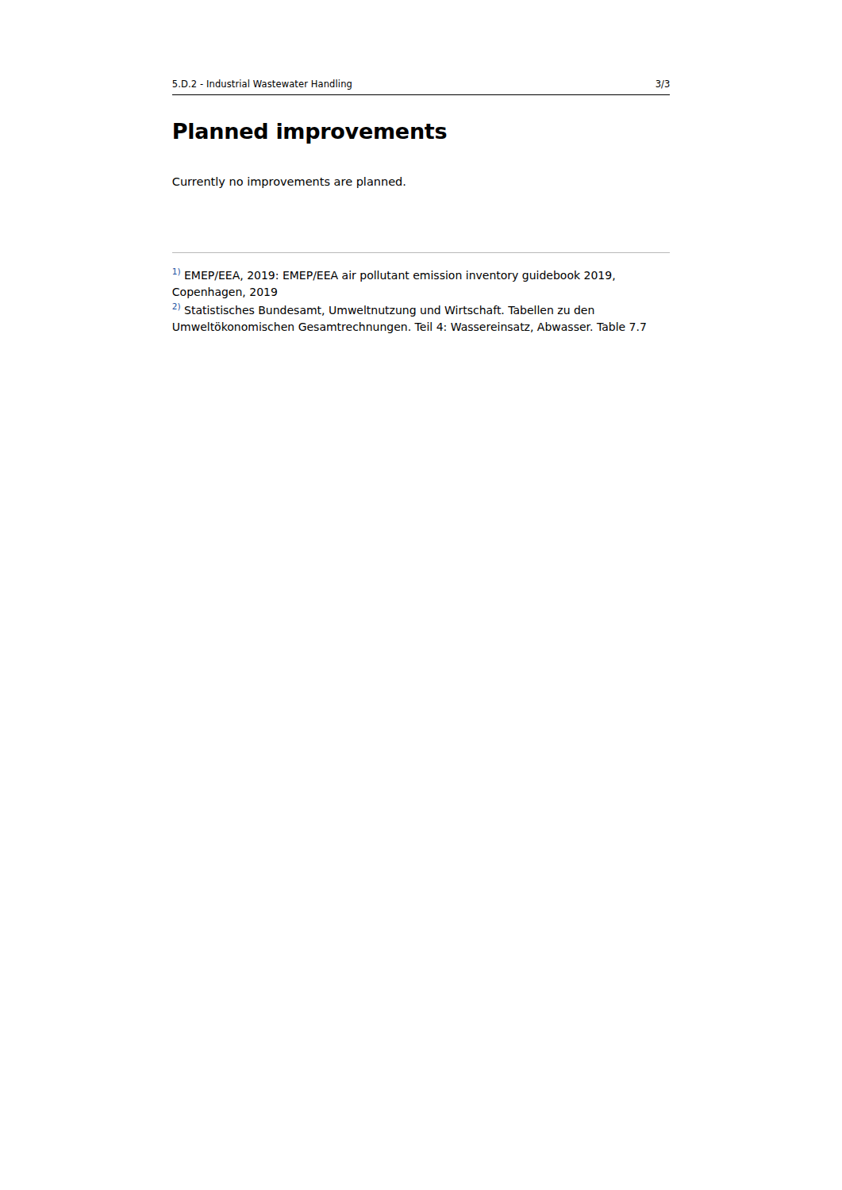5.D.2 - Industrial Wastewater Handling 3/3
Planned improvements
Currently no improvements are planned.
1) EMEP/EEA, 2019: EMEP/EEA air pollutant emission inventory guidebook 2019, Copenhagen, 2019
2) Statistisches Bundesamt, Umweltnutzung und Wirtschaft. Tabellen zu den Umweltökonomischen Gesamtrechnungen. Teil 4: Wassereinsatz, Abwasser. Table 7.7